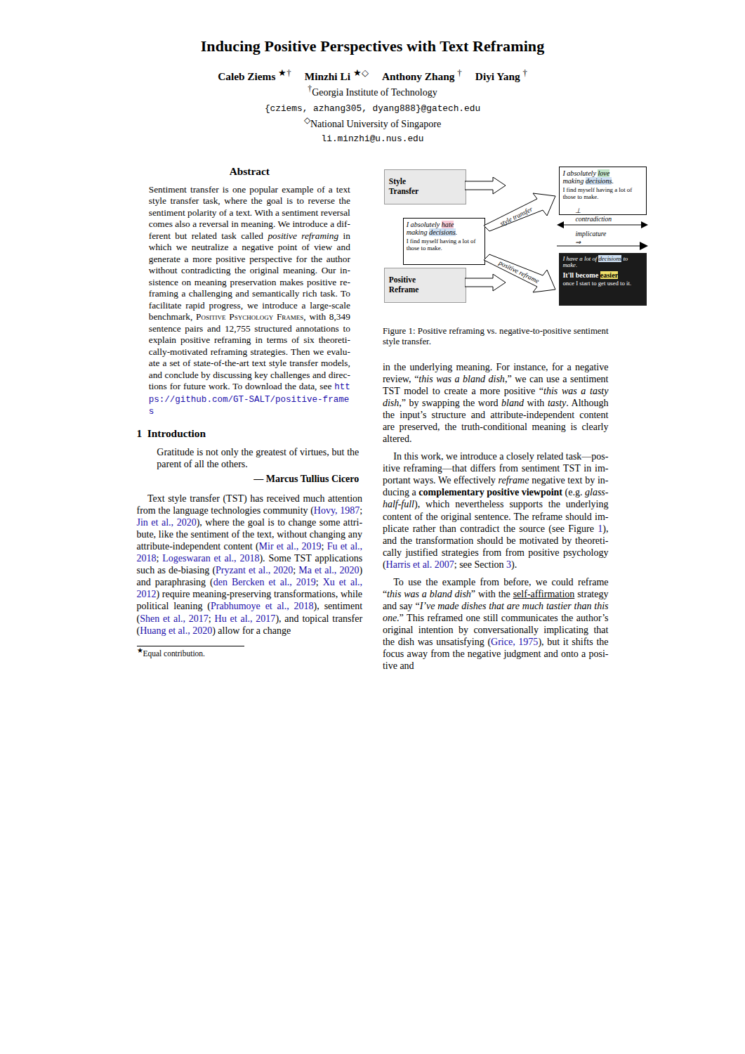Inducing Positive Perspectives with Text Reframing
Caleb Ziems ★† Minzhi Li ★◇ Anthony Zhang † Diyi Yang †
†Georgia Institute of Technology
{cziems, azhang305, dyang888}@gatech.edu
◇National University of Singapore
li.minzhi@u.nus.edu
Abstract
Sentiment transfer is one popular example of a text style transfer task, where the goal is to reverse the sentiment polarity of a text. With a sentiment reversal comes also a reversal in meaning. We introduce a different but related task called positive reframing in which we neutralize a negative point of view and generate a more positive perspective for the author without contradicting the original meaning. Our insistence on meaning preservation makes positive reframing a challenging and semantically rich task. To facilitate rapid progress, we introduce a large-scale benchmark, Positive Psychology Frames, with 8,349 sentence pairs and 12,755 structured annotations to explain positive reframing in terms of six theoretically-motivated reframing strategies. Then we evaluate a set of state-of-the-art text style transfer models, and conclude by discussing key challenges and directions for future work. To download the data, see https://github.com/GT-SALT/positive-frames
1 Introduction
Gratitude is not only the greatest of virtues, but the parent of all the others. — Marcus Tullius Cicero
Text style transfer (TST) has received much attention from the language technologies community (Hovy, 1987; Jin et al., 2020), where the goal is to change some attribute, like the sentiment of the text, without changing any attribute-independent content (Mir et al., 2019; Fu et al., 2018; Logeswaran et al., 2018). Some TST applications such as de-biasing (Pryzant et al., 2020; Ma et al., 2020) and paraphrasing (den Bercken et al., 2019; Xu et al., 2012) require meaning-preserving transformations, while political leaning (Prabhumoye et al., 2018), sentiment (Shen et al., 2017; Hu et al., 2017), and topical transfer (Huang et al., 2020) allow for a change
★Equal contribution.
Style
Transfer
I absolutely love
making decisions.
I find myself having a lot of those to make.
I absolutely hate
making decisions.
I find myself having a lot of those to make.
style transfer
⊥ contradiction
implicature ⇒
Positive
Reframe
positive reframe
I have a lot of decisions to make.
It'll become easier
once I start to get used to it.
Figure 1: Positive reframing vs. negative-to-positive sentiment style transfer.
in the underlying meaning. For instance, for a negative review, “this was a bland dish,” we can use a sentiment TST model to create a more positive “this was a tasty dish,” by swapping the word bland with tasty. Although the input’s structure and attribute-independent content are preserved, the truth-conditional meaning is clearly altered.
In this work, we introduce a closely related task—positive reframing—that differs from sentiment TST in important ways. We effectively reframe negative text by inducing a complementary positive viewpoint (e.g. glass-half-full), which nevertheless supports the underlying content of the original sentence. The reframe should implicate rather than contradict the source (see Figure 1), and the transformation should be motivated by theoretically justified strategies from from positive psychology (Harris et al. 2007; see Section 3).
To use the example from before, we could reframe “this was a bland dish” with the self-affirmation strategy and say “I’ve made dishes that are much tastier than this one.” This reframed one still communicates the author’s original intention by conversationally implicating that the dish was unsatisfying (Grice, 1975), but it shifts the focus away from the negative judgment and onto a positive and